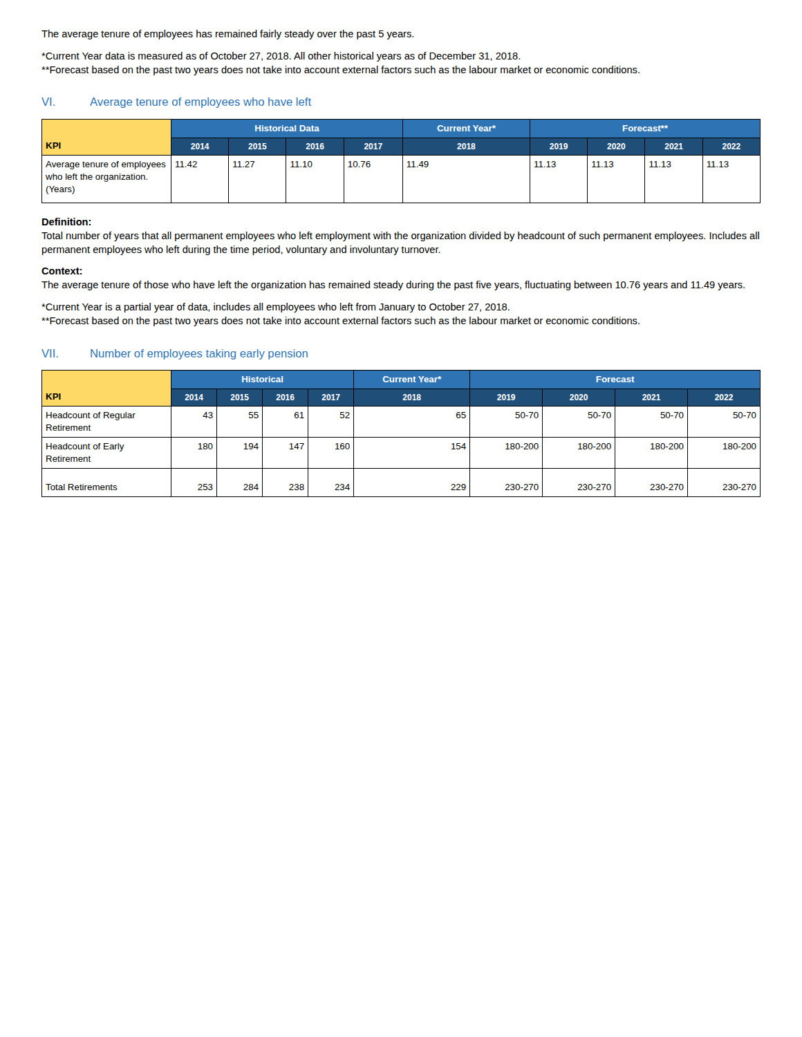The average tenure of employees has remained fairly steady over the past 5 years.
*Current Year data is measured as of October 27, 2018. All other historical years as of December 31, 2018.
**Forecast based on the past two years does not take into account external factors such as the labour market or economic conditions.
VI. Average tenure of employees who have left
| KPI | Historical Data | Current Year* | Forecast** |
| 2014 | 2015 | 2016 | 2017 | 2018 | 2019 | 2020 | 2021 | 2022 |
| Average tenure of employees who left the organization. (Years) | 11.42 | 11.27 | 11.10 | 10.76 | 11.49 | 11.13 | 11.13 | 11.13 | 11.13 |
Definition:
Total number of years that all permanent employees who left employment with the organization divided by headcount of such permanent employees. Includes all permanent employees who left during the time period, voluntary and involuntary turnover.
Context:
The average tenure of those who have left the organization has remained steady during the past five years, fluctuating between 10.76 years and 11.49 years.
*Current Year is a partial year of data, includes all employees who left from January to October 27, 2018.
**Forecast based on the past two years does not take into account external factors such as the labour market or economic conditions.
VII. Number of employees taking early pension
| KPI | Historical | Current Year* | Forecast |
| 2014 | 2015 | 2016 | 2017 | 2018 | 2019 | 2020 | 2021 | 2022 |
| Headcount of Regular Retirement | 43 | 55 | 61 | 52 | 65 | 50-70 | 50-70 | 50-70 | 50-70 |
| Headcount of Early Retirement | 180 | 194 | 147 | 160 | 154 | 180-200 | 180-200 | 180-200 | 180-200 |
| Total Retirements | 253 | 284 | 238 | 234 | 229 | 230-270 | 230-270 | 230-270 | 230-270 |